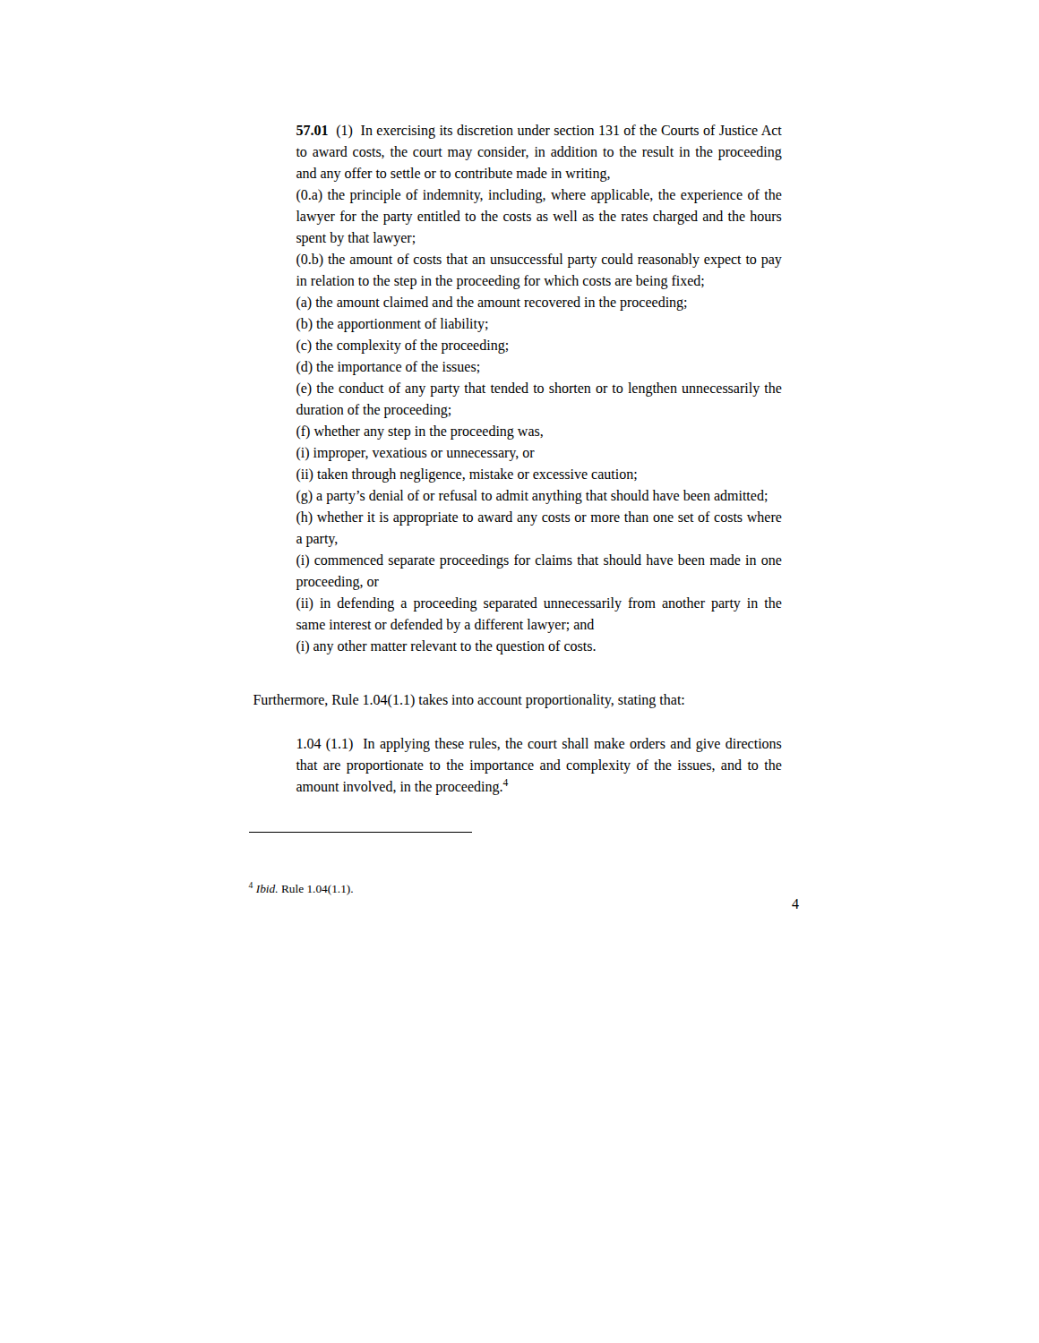57.01 (1) In exercising its discretion under section 131 of the Courts of Justice Act to award costs, the court may consider, in addition to the result in the proceeding and any offer to settle or to contribute made in writing,
(0.a) the principle of indemnity, including, where applicable, the experience of the lawyer for the party entitled to the costs as well as the rates charged and the hours spent by that lawyer;
(0.b) the amount of costs that an unsuccessful party could reasonably expect to pay in relation to the step in the proceeding for which costs are being fixed;
(a) the amount claimed and the amount recovered in the proceeding;
(b) the apportionment of liability;
(c) the complexity of the proceeding;
(d) the importance of the issues;
(e) the conduct of any party that tended to shorten or to lengthen unnecessarily the duration of the proceeding;
(f) whether any step in the proceeding was,
(i) improper, vexatious or unnecessary, or
(ii) taken through negligence, mistake or excessive caution;
(g) a party’s denial of or refusal to admit anything that should have been admitted;
(h) whether it is appropriate to award any costs or more than one set of costs where a party,
(i) commenced separate proceedings for claims that should have been made in one proceeding, or
(ii) in defending a proceeding separated unnecessarily from another party in the same interest or defended by a different lawyer; and
(i) any other matter relevant to the question of costs.
Furthermore, Rule 1.04(1.1) takes into account proportionality, stating that:
1.04 (1.1) In applying these rules, the court shall make orders and give directions that are proportionate to the importance and complexity of the issues, and to the amount involved, in the proceeding.4
4 Ibid. Rule 1.04(1.1).
4